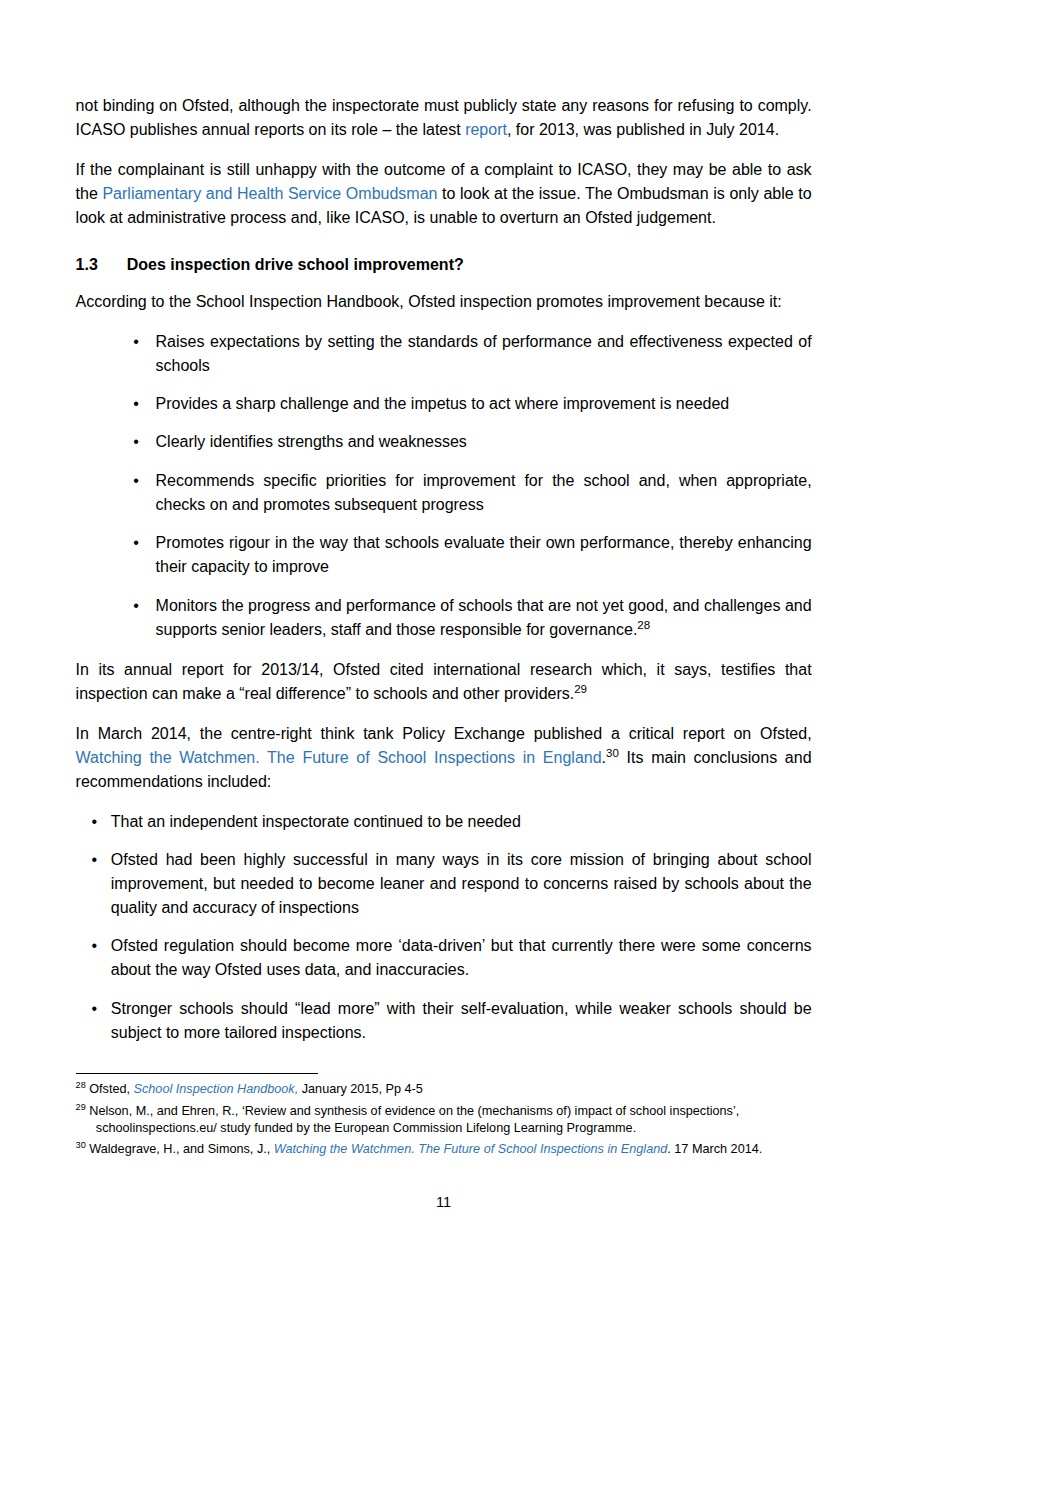not binding on Ofsted, although the inspectorate must publicly state any reasons for refusing to comply. ICASO publishes annual reports on its role – the latest report, for 2013, was published in July 2014.
If the complainant is still unhappy with the outcome of a complaint to ICASO, they may be able to ask the Parliamentary and Health Service Ombudsman to look at the issue. The Ombudsman is only able to look at administrative process and, like ICASO, is unable to overturn an Ofsted judgement.
1.3 Does inspection drive school improvement?
According to the School Inspection Handbook, Ofsted inspection promotes improvement because it:
Raises expectations by setting the standards of performance and effectiveness expected of schools
Provides a sharp challenge and the impetus to act where improvement is needed
Clearly identifies strengths and weaknesses
Recommends specific priorities for improvement for the school and, when appropriate, checks on and promotes subsequent progress
Promotes rigour in the way that schools evaluate their own performance, thereby enhancing their capacity to improve
Monitors the progress and performance of schools that are not yet good, and challenges and supports senior leaders, staff and those responsible for governance.28
In its annual report for 2013/14, Ofsted cited international research which, it says, testifies that inspection can make a “real difference” to schools and other providers.29
In March 2014, the centre-right think tank Policy Exchange published a critical report on Ofsted, Watching the Watchmen. The Future of School Inspections in England.30 Its main conclusions and recommendations included:
That an independent inspectorate continued to be needed
Ofsted had been highly successful in many ways in its core mission of bringing about school improvement, but needed to become leaner and respond to concerns raised by schools about the quality and accuracy of inspections
Ofsted regulation should become more ‘data-driven’ but that currently there were some concerns about the way Ofsted uses data, and inaccuracies.
Stronger schools should “lead more” with their self-evaluation, while weaker schools should be subject to more tailored inspections.
28 Ofsted, School Inspection Handbook, January 2015, Pp 4-5
29 Nelson, M., and Ehren, R., ‘Review and synthesis of evidence on the (mechanisms of) impact of school inspections’, schoolinspections.eu/ study funded by the European Commission Lifelong Learning Programme.
30 Waldegrave, H., and Simons, J., Watching the Watchmen. The Future of School Inspections in England. 17 March 2014.
11